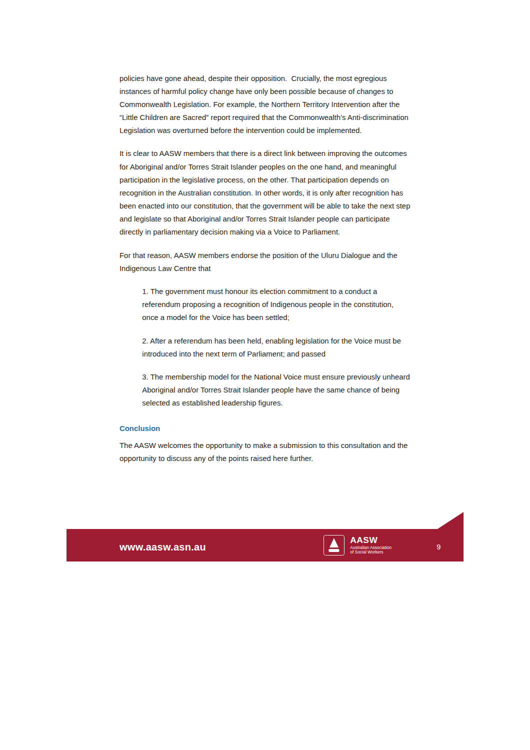policies have gone ahead, despite their opposition. Crucially, the most egregious instances of harmful policy change have only been possible because of changes to Commonwealth Legislation. For example, the Northern Territory Intervention after the “Little Children are Sacred” report required that the Commonwealth’s Anti-discrimination Legislation was overturned before the intervention could be implemented.
It is clear to AASW members that there is a direct link between improving the outcomes for Aboriginal and/or Torres Strait Islander peoples on the one hand, and meaningful participation in the legislative process, on the other. That participation depends on recognition in the Australian constitution. In other words, it is only after recognition has been enacted into our constitution, that the government will be able to take the next step and legislate so that Aboriginal and/or Torres Strait Islander people can participate directly in parliamentary decision making via a Voice to Parliament.
For that reason, AASW members endorse the position of the Uluru Dialogue and the Indigenous Law Centre that
1. The government must honour its election commitment to a conduct a referendum proposing a recognition of Indigenous people in the constitution, once a model for the Voice has been settled;
2. After a referendum has been held, enabling legislation for the Voice must be introduced into the next term of Parliament; and passed
3. The membership model for the National Voice must ensure previously unheard Aboriginal and/or Torres Strait Islander people have the same chance of being selected as established leadership figures.
Conclusion
The AASW welcomes the opportunity to make a submission to this consultation and the opportunity to discuss any of the points raised here further.
www.aasw.asn.au
AASW Australian Association of Social Workers
9